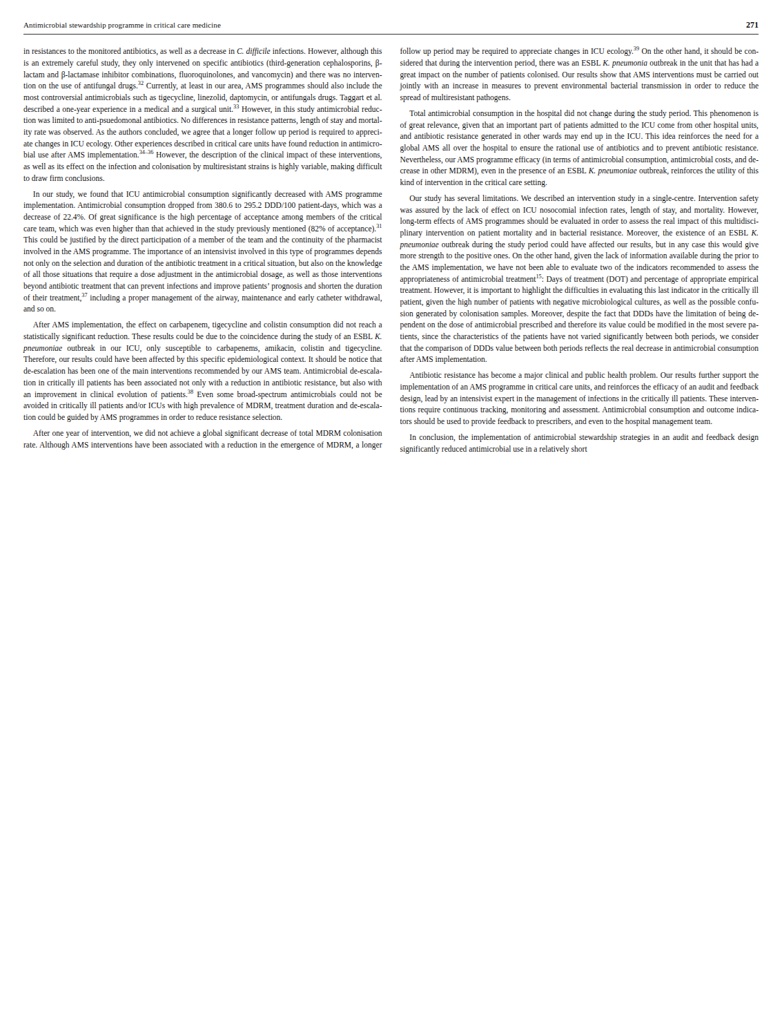Antimicrobial stewardship programme in critical care medicine
271
in resistances to the monitored antibiotics, as well as a decrease in C. difficile infections. However, although this is an extremely careful study, they only intervened on specific antibiotics (third-generation cephalosporins, β-lactam and β-lactamase inhibitor combinations, fluoroquinolones, and vancomycin) and there was no intervention on the use of antifungal drugs.32 Currently, at least in our area, AMS programmes should also include the most controversial antimicrobials such as tigecycline, linezolid, daptomycin, or antifungals drugs. Taggart et al. described a one-year experience in a medical and a surgical unit.33 However, in this study antimicrobial reduction was limited to anti-psuedomonal antibiotics. No differences in resistance patterns, length of stay and mortality rate was observed. As the authors concluded, we agree that a longer follow up period is required to appreciate changes in ICU ecology. Other experiences described in critical care units have found reduction in antimicrobial use after AMS implementation.34–36 However, the description of the clinical impact of these interventions, as well as its effect on the infection and colonisation by multiresistant strains is highly variable, making difficult to draw firm conclusions.
In our study, we found that ICU antimicrobial consumption significantly decreased with AMS programme implementation. Antimicrobial consumption dropped from 380.6 to 295.2 DDD/100 patient-days, which was a decrease of 22.4%. Of great significance is the high percentage of acceptance among members of the critical care team, which was even higher than that achieved in the study previously mentioned (82% of acceptance).31 This could be justified by the direct participation of a member of the team and the continuity of the pharmacist involved in the AMS programme. The importance of an intensivist involved in this type of programmes depends not only on the selection and duration of the antibiotic treatment in a critical situation, but also on the knowledge of all those situations that require a dose adjustment in the antimicrobial dosage, as well as those interventions beyond antibiotic treatment that can prevent infections and improve patients’ prognosis and shorten the duration of their treatment,37 including a proper management of the airway, maintenance and early catheter withdrawal, and so on.
After AMS implementation, the effect on carbapenem, tigecycline and colistin consumption did not reach a statistically significant reduction. These results could be due to the coincidence during the study of an ESBL K. pneumoniae outbreak in our ICU, only susceptible to carbapenems, amikacin, colistin and tigecycline. Therefore, our results could have been affected by this specific epidemiological context. It should be notice that de-escalation has been one of the main interventions recommended by our AMS team. Antimicrobial de-escalation in critically ill patients has been associated not only with a reduction in antibiotic resistance, but also with an improvement in clinical evolution of patients.38 Even some broad-spectrum antimicrobials could not be avoided in critically ill patients and/or ICUs with high prevalence of MDRM, treatment duration and de-escalation could be guided by AMS programmes in order to reduce resistance selection.
After one year of intervention, we did not achieve a global significant decrease of total MDRM colonisation rate. Although AMS interventions have been associated with a reduction in the emergence of MDRM, a longer follow up period may be required to appreciate changes in ICU ecology.39 On the other hand, it should be considered that during the intervention period, there was an ESBL K. pneumonia outbreak in the unit that has had a great impact on the number of patients colonised. Our results show that AMS interventions must be carried out jointly with an increase in measures to prevent environmental bacterial transmission in order to reduce the spread of multiresistant pathogens.
Total antimicrobial consumption in the hospital did not change during the study period. This phenomenon is of great relevance, given that an important part of patients admitted to the ICU come from other hospital units, and antibiotic resistance generated in other wards may end up in the ICU. This idea reinforces the need for a global AMS all over the hospital to ensure the rational use of antibiotics and to prevent antibiotic resistance. Nevertheless, our AMS programme efficacy (in terms of antimicrobial consumption, antimicrobial costs, and decrease in other MDRM), even in the presence of an ESBL K. pneumoniae outbreak, reinforces the utility of this kind of intervention in the critical care setting.
Our study has several limitations. We described an intervention study in a single-centre. Intervention safety was assured by the lack of effect on ICU nosocomial infection rates, length of stay, and mortality. However, long-term effects of AMS programmes should be evaluated in order to assess the real impact of this multidisciplinary intervention on patient mortality and in bacterial resistance. Moreover, the existence of an ESBL K. pneumoniae outbreak during the study period could have affected our results, but in any case this would give more strength to the positive ones. On the other hand, given the lack of information available during the prior to the AMS implementation, we have not been able to evaluate two of the indicators recommended to assess the appropriateness of antimicrobial treatment15: Days of treatment (DOT) and percentage of appropriate empirical treatment. However, it is important to highlight the difficulties in evaluating this last indicator in the critically ill patient, given the high number of patients with negative microbiological cultures, as well as the possible confusion generated by colonisation samples. Moreover, despite the fact that DDDs have the limitation of being dependent on the dose of antimicrobial prescribed and therefore its value could be modified in the most severe patients, since the characteristics of the patients have not varied significantly between both periods, we consider that the comparison of DDDs value between both periods reflects the real decrease in antimicrobial consumption after AMS implementation.
Antibiotic resistance has become a major clinical and public health problem. Our results further support the implementation of an AMS programme in critical care units, and reinforces the efficacy of an audit and feedback design, lead by an intensivist expert in the management of infections in the critically ill patients. These interventions require continuous tracking, monitoring and assessment. Antimicrobial consumption and outcome indicators should be used to provide feedback to prescribers, and even to the hospital management team.
In conclusion, the implementation of antimicrobial stewardship strategies in an audit and feedback design significantly reduced antimicrobial use in a relatively short